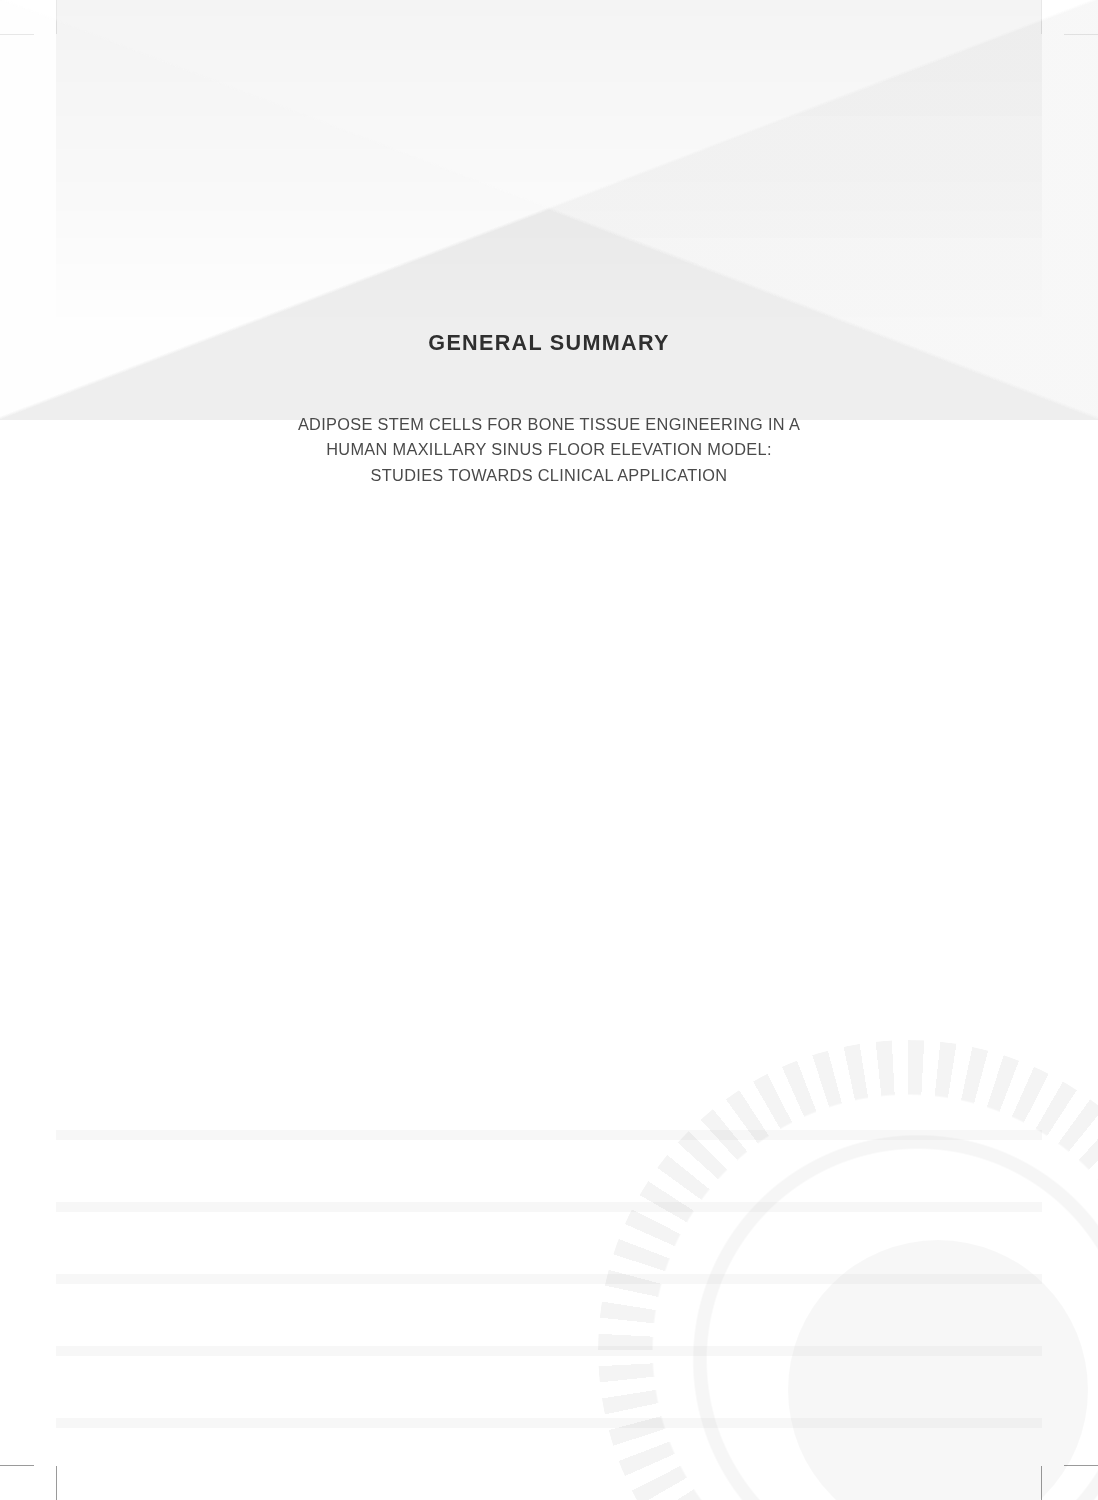GENERAL SUMMARY
ADIPOSE STEM CELLS FOR BONE TISSUE ENGINEERING IN A
HUMAN MAXILLARY SINUS FLOOR ELEVATION MODEL:
STUDIES TOWARDS CLINICAL APPLICATION